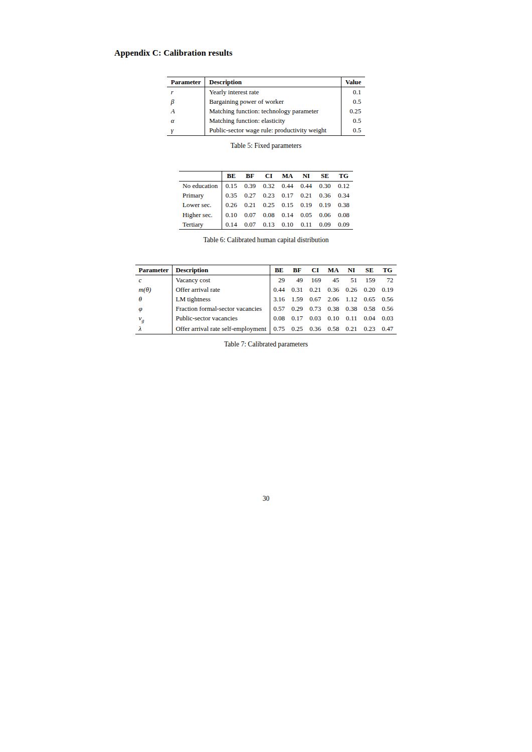Appendix C: Calibration results
Table 5: Fixed parameters
| Parameter | Description | Value |
| --- | --- | --- |
| r | Yearly interest rate | 0.1 |
| β | Bargaining power of worker | 0.5 |
| A | Matching function: technology parameter | 0.25 |
| α | Matching function: elasticity | 0.5 |
| γ | Public-sector wage rule: productivity weight | 0.5 |
Table 6: Calibrated human capital distribution
| | BE | BF | CI | MA | NI | SE | TG |
| --- | --- | --- | --- | --- | --- | --- | --- |
| No education | 0.15 | 0.39 | 0.32 | 0.44 | 0.44 | 0.30 | 0.12 |
| Primary | 0.35 | 0.27 | 0.23 | 0.17 | 0.21 | 0.36 | 0.34 |
| Lower sec. | 0.26 | 0.21 | 0.25 | 0.15 | 0.19 | 0.19 | 0.38 |
| Higher sec. | 0.10 | 0.07 | 0.08 | 0.14 | 0.05 | 0.06 | 0.08 |
| Tertiary | 0.14 | 0.07 | 0.13 | 0.10 | 0.11 | 0.09 | 0.09 |
Table 7: Calibrated parameters
| Parameter | Description | BE | BF | CI | MA | NI | SE | TG |
| --- | --- | --- | --- | --- | --- | --- | --- | --- |
| c | Vacancy cost | 29 | 49 | 169 | 45 | 51 | 159 | 72 |
| m(θ) | Offer arrival rate | 0.44 | 0.31 | 0.21 | 0.36 | 0.26 | 0.20 | 0.19 |
| θ | LM tightness | 3.16 | 1.59 | 0.67 | 2.06 | 1.12 | 0.65 | 0.56 |
| φ | Fraction formal-sector vacancies | 0.57 | 0.29 | 0.73 | 0.38 | 0.38 | 0.58 | 0.56 |
| v g | Public-sector vacancies | 0.08 | 0.17 | 0.03 | 0.10 | 0.11 | 0.04 | 0.03 |
| λ | Offer arrival rate self-employment | 0.75 | 0.25 | 0.36 | 0.58 | 0.21 | 0.23 | 0.47 |
30